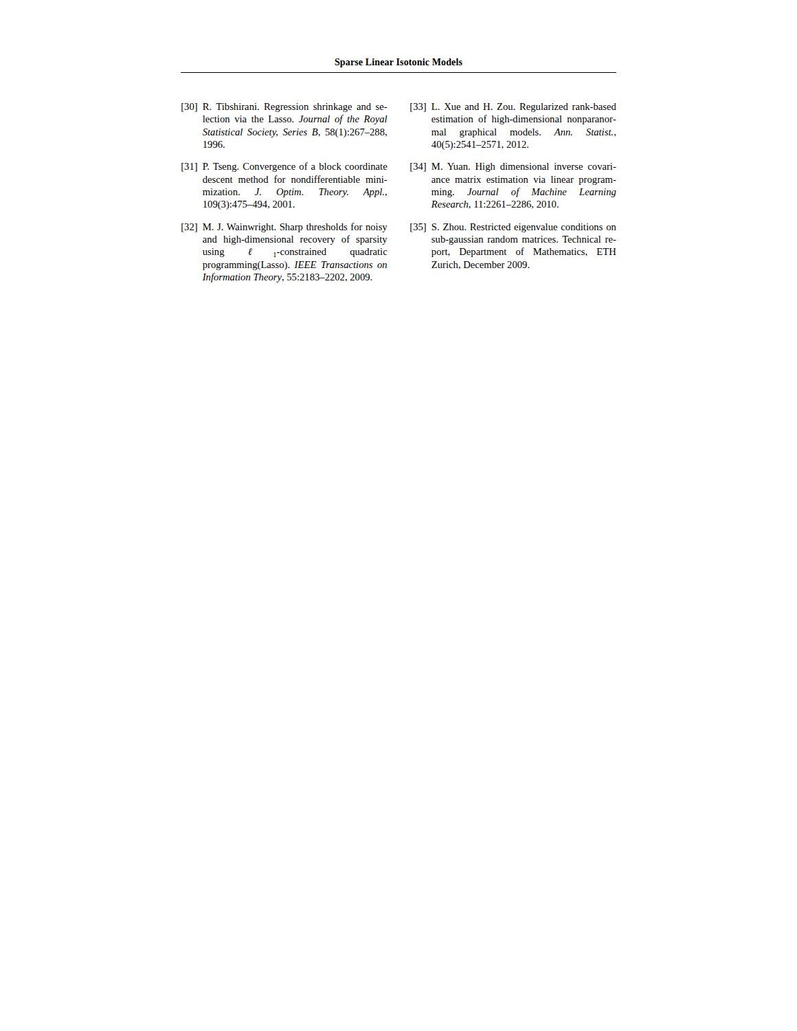Sparse Linear Isotonic Models
[30] R. Tibshirani. Regression shrinkage and selection via the Lasso. Journal of the Royal Statistical Society, Series B, 58(1):267–288, 1996.
[31] P. Tseng. Convergence of a block coordinate descent method for nondifferentiable minimization. J. Optim. Theory. Appl., 109(3):475–494, 2001.
[32] M. J. Wainwright. Sharp thresholds for noisy and high-dimensional recovery of sparsity using ℓ 1-constrained quadratic programming(Lasso). IEEE Transactions on Information Theory, 55:2183–2202, 2009.
[33] L. Xue and H. Zou. Regularized rank-based estimation of high-dimensional nonparanormal graphical models. Ann. Statist., 40(5):2541–2571, 2012.
[34] M. Yuan. High dimensional inverse covariance matrix estimation via linear programming. Journal of Machine Learning Research, 11:2261–2286, 2010.
[35] S. Zhou. Restricted eigenvalue conditions on sub-gaussian random matrices. Technical report, Department of Mathematics, ETH Zurich, December 2009.